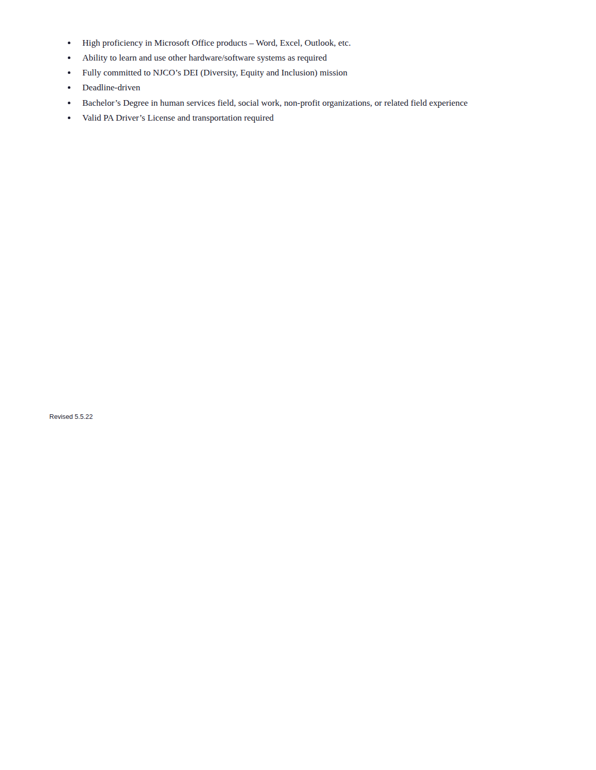High proficiency in Microsoft Office products – Word, Excel, Outlook, etc.
Ability to learn and use other hardware/software systems as required
Fully committed to NJCO’s DEI (Diversity, Equity and Inclusion) mission
Deadline-driven
Bachelor’s Degree in human services field, social work, non-profit organizations, or related field experience
Valid PA Driver’s License and transportation required
Revised 5.5.22